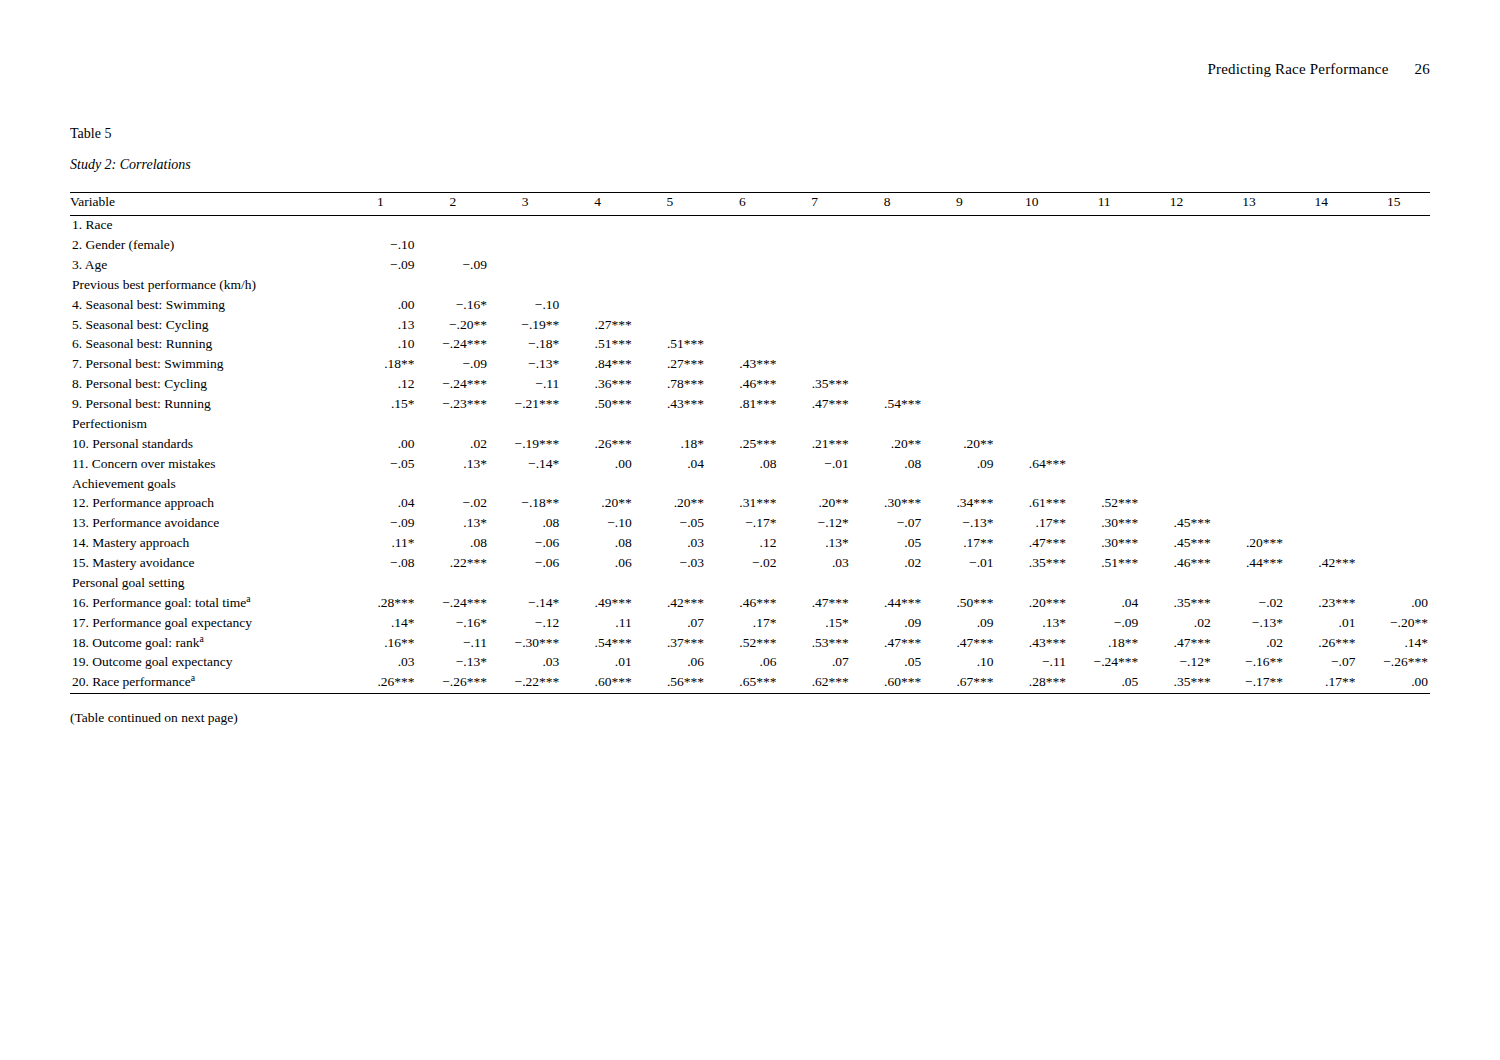Predicting Race Performance26
Table 5
Study 2: Correlations
| Variable | 1 | 2 | 3 | 4 | 5 | 6 | 7 | 8 | 9 | 10 | 11 | 12 | 13 | 14 | 15 |
| --- | --- | --- | --- | --- | --- | --- | --- | --- | --- | --- | --- | --- | --- | --- | --- |
| 1. Race | | | | | | | | | | | | | | | |
| 2. Gender (female) | −.10 | | | | | | | | | | | | | | |
| 3. Age | −.09 | −.09 | | | | | | | | | | | | | |
| Previous best performance (km/h) |
| 4. Seasonal best: Swimming | .00 | −.16* | −.10 | | | | | | | | | | | | |
| 5. Seasonal best: Cycling | .13 | −.20** | −.19** | .27*** | | | | | | | | | | | |
| 6. Seasonal best: Running | .10 | −.24*** | −.18* | .51*** | .51*** | | | | | | | | | | |
| 7. Personal best: Swimming | .18** | −.09 | −.13* | .84*** | .27*** | .43*** | | | | | | | | | |
| 8. Personal best: Cycling | .12 | −.24*** | −.11 | .36*** | .78*** | .46*** | .35*** | | | | | | | | |
| 9. Personal best: Running | .15* | −.23*** | −.21*** | .50*** | .43*** | .81*** | .47*** | .54*** | | | | | | | |
| Perfectionism |
| 10. Personal standards | .00 | .02 | −.19*** | .26*** | .18* | .25*** | .21*** | .20** | .20** | | | | | | |
| 11. Concern over mistakes | −.05 | .13* | −.14* | .00 | .04 | .08 | −.01 | .08 | .09 | .64*** | | | | | |
| Achievement goals |
| 12. Performance approach | .04 | −.02 | −.18** | .20** | .20** | .31*** | .20** | .30*** | .34*** | .61*** | .52*** | | | | |
| 13. Performance avoidance | −.09 | .13* | .08 | −.10 | −.05 | −.17* | −.12* | −.07 | −.13* | .17** | .30*** | .45*** | | | |
| 14. Mastery approach | .11* | .08 | −.06 | .08 | .03 | .12 | .13* | .05 | .17** | .47*** | .30*** | .45*** | .20*** | | |
| 15. Mastery avoidance | −.08 | .22*** | −.06 | .06 | −.03 | −.02 | .03 | .02 | −.01 | .35*** | .51*** | .46*** | .44*** | .42*** | |
| Personal goal setting |
| 16. Performance goal: total time a | .28*** | −.24*** | −.14* | .49*** | .42*** | .46*** | .47*** | .44*** | .50*** | .20*** | .04 | .35*** | −.02 | .23*** | .00 |
| 17. Performance goal expectancy | .14* | −.16* | −.12 | .11 | .07 | .17* | .15* | .09 | .09 | .13* | −.09 | .02 | −.13* | .01 | −.20** |
| 18. Outcome goal: rank a | .16** | −.11 | −.30*** | .54*** | .37*** | .52*** | .53*** | .47*** | .47*** | .43*** | .18** | .47*** | .02 | .26*** | .14* |
| 19. Outcome goal expectancy | .03 | −.13* | .03 | .01 | .06 | .06 | .07 | .05 | .10 | −.11 | −.24*** | −.12* | −.16** | −.07 | −.26*** |
| 20. Race performance a | .26*** | −.26*** | −.22*** | .60*** | .56*** | .65*** | .62*** | .60*** | .67*** | .28*** | .05 | .35*** | −.17** | .17** | .00 |
(Table continued on next page)